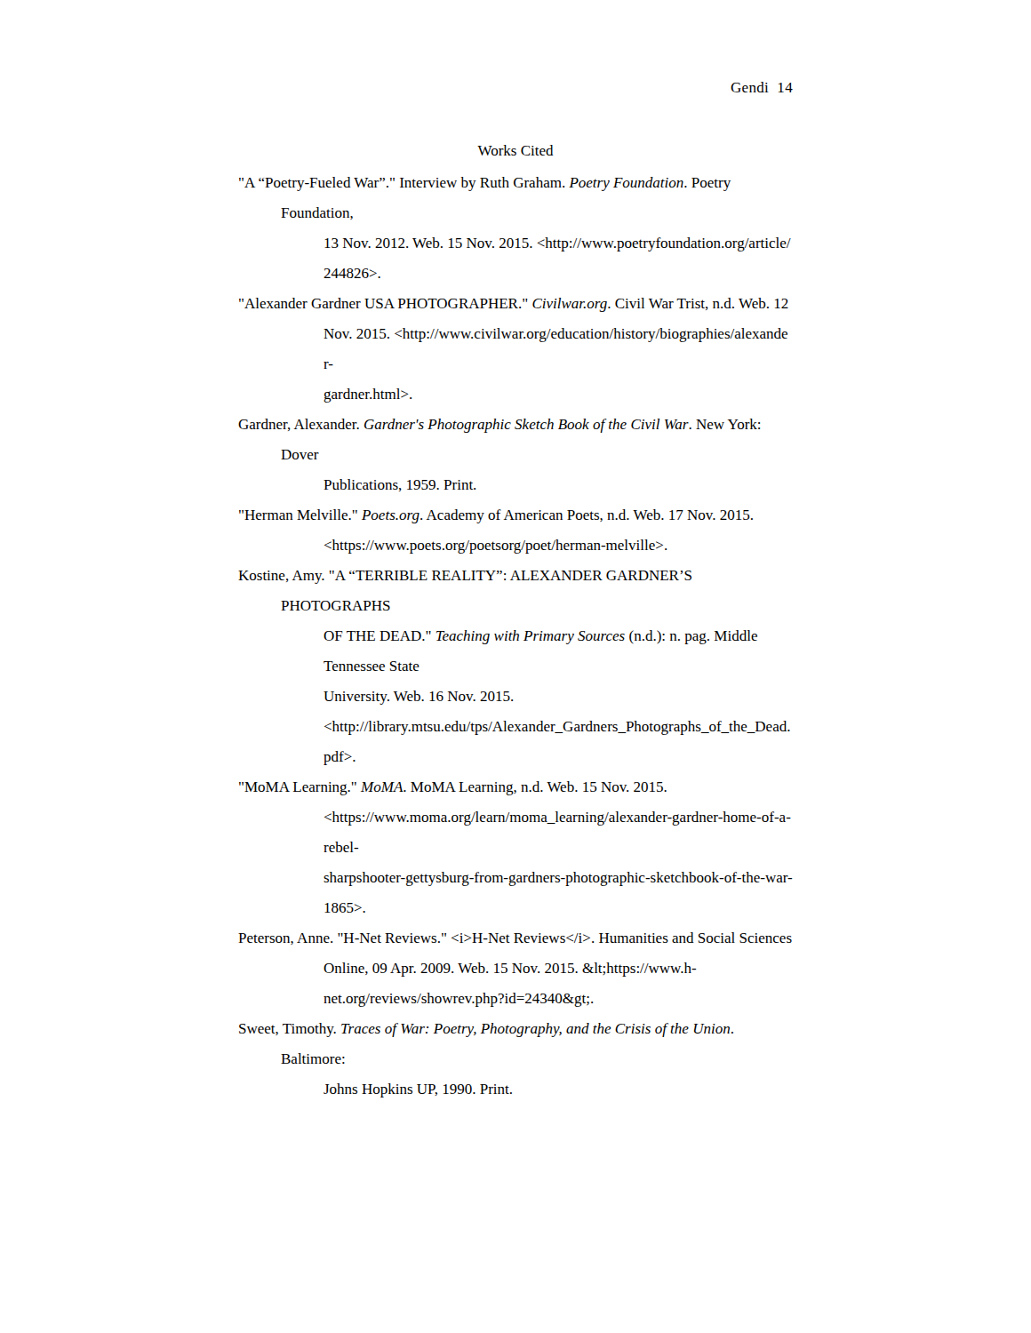Gendi 14
Works Cited
"A “Poetry-Fueled War”." Interview by Ruth Graham. Poetry Foundation. Poetry Foundation, 13 Nov. 2012. Web. 15 Nov. 2015. <http://www.poetryfoundation.org/article/244826>.
"Alexander Gardner USA PHOTOGRAPHER." Civilwar.org. Civil War Trist, n.d. Web. 12 Nov. 2015. <http://www.civilwar.org/education/history/biographies/alexander- gardner.html>.
Gardner, Alexander. Gardner's Photographic Sketch Book of the Civil War. New York: Dover Publications, 1959. Print.
"Herman Melville." Poets.org. Academy of American Poets, n.d. Web. 17 Nov. 2015. <https://www.poets.org/poetsorg/poet/herman-melville>.
Kostine, Amy. "A “TERRIBLE REALITY”: ALEXANDER GARDNER’S PHOTOGRAPHS OF THE DEAD." Teaching with Primary Sources (n.d.): n. pag. Middle Tennessee State University. Web. 16 Nov. 2015. <http://library.mtsu.edu/tps/Alexander_Gardners_Photographs_of_the_Dead.pdf>.
"MoMA Learning." MoMA. MoMA Learning, n.d. Web. 15 Nov. 2015. <https://www.moma.org/learn/moma_learning/alexander-gardner-home-of-a-rebel- sharpshooter-gettysburg-from-gardners-photographic-sketchbook-of-the-war-1865>.
Peterson, Anne. "H-Net Reviews." <i>H-Net Reviews</i>. Humanities and Social Sciences Online, 09 Apr. 2009. Web. 15 Nov. 2015. &lt;https://www.h- net.org/reviews/showrev.php?id=24340&gt;.
Sweet, Timothy. Traces of War: Poetry, Photography, and the Crisis of the Union. Baltimore: Johns Hopkins UP, 1990. Print.